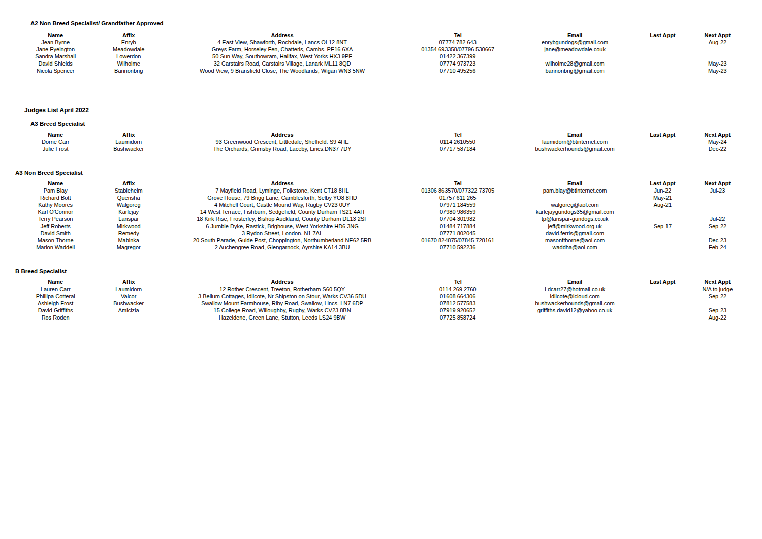A2 Non Breed Specialist/ Grandfather Approved
| Name | Affix | Address | Tel | Email | Last Appt | Next Appt |
| --- | --- | --- | --- | --- | --- | --- |
| Jean Byrne | Enryb | 4 East View, Shawforth, Rochdale, Lancs OL12 8NT | 07774 782 643 | enrybgundogs@gmail.com | | Aug-22 |
| Jane Eyeington | Meadowdale | Greys Farm, Horseley Fen, Chatteris, Cambs. PE16 6XA | 01354 693358/07796 530667 | jane@meadowdale.couk | | |
| Sandra Marshall | Lowerdon | 50 Sun Way, Southowram, Halifax, West Yorks HX3 9PF | 01422 367399 | | | |
| David Shields | Wilholme | 32 Carstairs Road, Carstairs Village, Lanark ML11 8QD | 07774 973723 | wilholme28@gmail.com | | May-23 |
| Nicola Spencer | Bannonbrig | Wood View, 9 Bransfield Close, The Woodlands, Wigan WN3 5NW | 07710 495256 | bannonbrig@gmail.com | | May-23 |
Judges List April 2022
A3 Breed Specialist
| Name | Affix | Address | Tel | Email | Last Appt | Next Appt |
| --- | --- | --- | --- | --- | --- | --- |
| Dorne Carr | Laumidorn | 93 Greenwood Crescent, Littledale, Sheffield. S9 4HE | 0114 2610550 | laumidorn@btinternet.com | | May-24 |
| Julie Frost | Bushwacker | The Orchards, Grimsby Road, Laceby, Lincs.DN37 7DY | 07717 587184 | bushwackerhounds@gmail.com | | Dec-22 |
A3 Non Breed Specialist
| Name | Affix | Address | Tel | Email | Last Appt | Next Appt |
| --- | --- | --- | --- | --- | --- | --- |
| Pam Blay | Stableheim | 7 Mayfield Road, Lyminge, Folkstone, Kent CT18 8HL | 01306 863570/077322 73705 | pam.blay@btinternet.com | Jun-22 | Jul-23 |
| Richard Bott | Quensha | Grove House, 79 Brigg Lane, Camblesforth, Selby YO8 8HD | 01757 611 265 | | May-21 | |
| Kathy Moores | Walgoreg | 4 Mitchell Court, Castle Mound Way, Rugby CV23 0UY | 07971 184559 | walgoreg@aol.com | Aug-21 | |
| Karl O'Connor | Karlejay | 14 West Terrace, Fishburn, Sedgefield, County Durham TS21 4AH | 07980 986359 | karlejaygundogs35@gmail.com | | |
| Terry Pearson | Lanspar | 18 Kirk Rise, Frosterley, Bishop Auckland, County Durham DL13 2SF | 07704 301982 | tp@lanspar-gundogs.co.uk | | Jul-22 |
| Jeff Roberts | Mirkwood | 6 Jumble Dyke, Rastick, Brighouse, West Yorkshire HD6 3NG | 01484 717884 | jeff@mirkwood.org.uk | Sep-17 | Sep-22 |
| David Smith | Remedy | 3 Rydon Street, London. N1 7AL | 07771 802045 | david.ferris@gmail.com | | |
| Mason Thorne | Mabinka | 20 South Parade, Guide Post, Choppington, Northumberland NE62 5RB | 01670 824875/07845 728161 | masonfthorne@aol.com | | Dec-23 |
| Marion Waddell | Magregor | 2 Auchengree Road, Glengarnock, Ayrshire KA14 3BU | 07710 592236 | waddha@aol.com | | Feb-24 |
B Breed Specialist
| Name | Affix | Address | Tel | Email | Last Appt | Next Appt |
| --- | --- | --- | --- | --- | --- | --- |
| Lauren Carr | Laumidorn | 12 Rother Crescent, Treeton, Rotherham S60 5QY | 0114 269 2760 | Ldcarr27@hotmail.co.uk | | N/A to judge |
| Phillipa Cotteral | Valcor | 3 Bellum Cottages, Idlicote, Nr Shipston on Stour, Warks CV36 5DU | 01608 664306 | idlicote@icloud.com | | Sep-22 |
| Ashleigh Frost | Bushwacker | Swallow Mount Farmhouse, Riby Road, Swallow, Lincs. LN7 6DP | 07812 577583 | bushwackerhounds@gmail.com | | |
| David Griffiths | Amicizia | 15 College Road, Willoughby, Rugby, Warks CV23 8BN | 07919 920652 | griffiths.david12@yahoo.co.uk | | Sep-23 |
| Ros Roden | | Hazeldene, Green Lane, Stutton, Leeds LS24 9BW | 07725 858724 | | | Aug-22 |